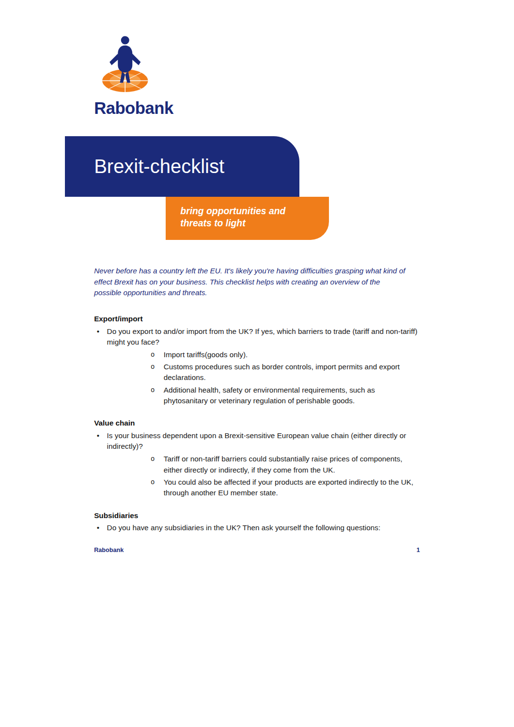Rabobank
Brexit-checklist
bring opportunities and
threats to light
Never before has a country left the EU. It's likely you're having difficulties grasping what kind of effect Brexit has on your business. This checklist helps with creating an overview of the possible opportunities and threats.
Export/import
Do you export to and/or import from the UK? If yes, which barriers to trade (tariff and non-tariff) might you face?
Import tariffs(goods only).
Customs procedures such as border controls, import permits and export declarations.
Additional health, safety or environmental requirements, such as phytosanitary or veterinary regulation of perishable goods.
Value chain
Is your business dependent upon a Brexit-sensitive European value chain (either directly or indirectly)?
Tariff or non-tariff barriers could substantially raise prices of components, either directly or indirectly, if they come from the UK.
You could also be affected if your products are exported indirectly to the UK, through another EU member state.
Subsidiaries
Do you have any subsidiaries in the UK? Then ask yourself the following questions:
Rabobank 1